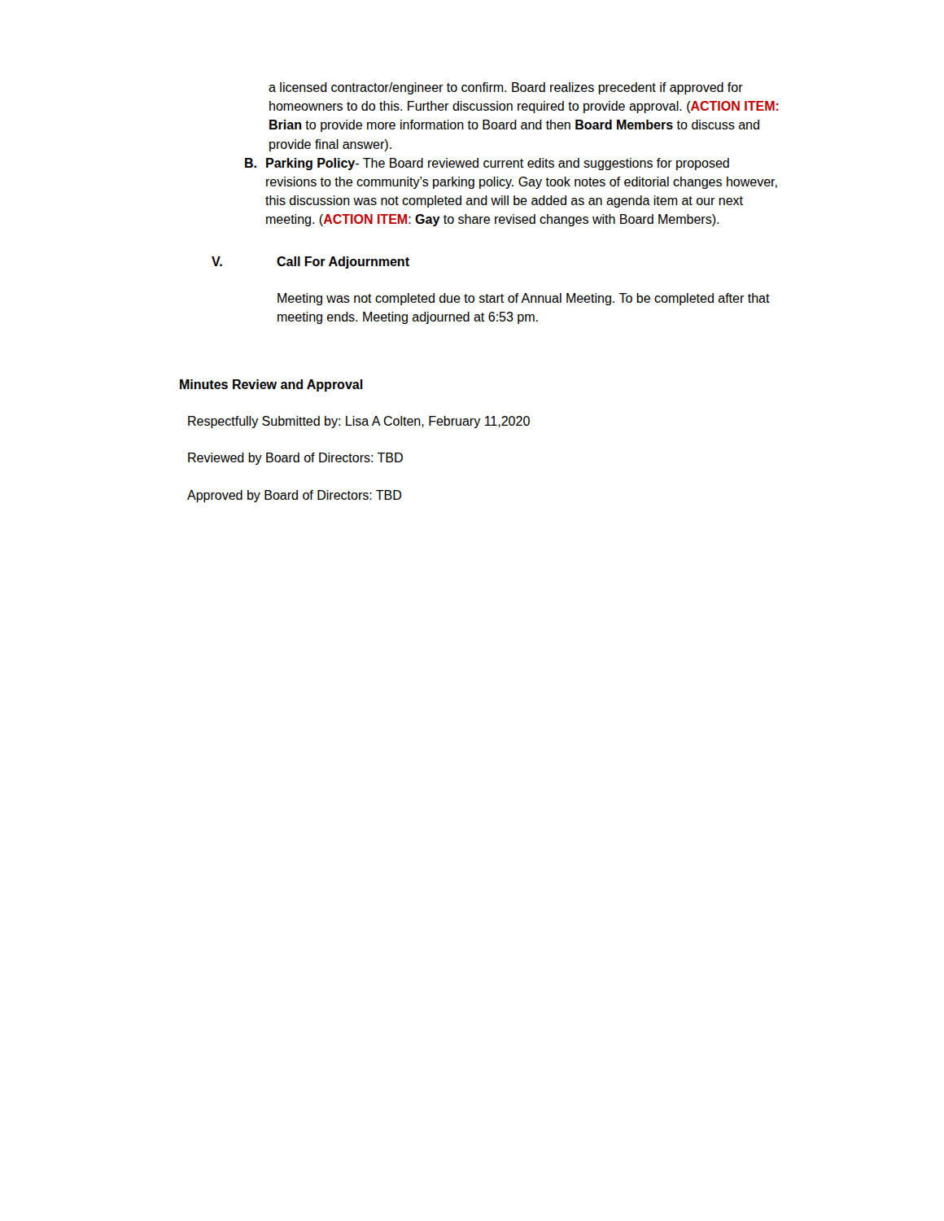a licensed contractor/engineer to confirm. Board realizes precedent if approved for homeowners to do this. Further discussion required to provide approval. (ACTION ITEM: Brian to provide more information to Board and then Board Members to discuss and provide final answer).
B.
Parking Policy- The Board reviewed current edits and suggestions for proposed revisions to the community’s parking policy. Gay took notes of editorial changes however, this discussion was not completed and will be added as an agenda item at our next meeting. (ACTION ITEM: Gay to share revised changes with Board Members).
V. Call For Adjournment
Meeting was not completed due to start of Annual Meeting. To be completed after that meeting ends. Meeting adjourned at 6:53 pm.
Minutes Review and Approval
Respectfully Submitted by: Lisa A Colten, February 11,2020
Reviewed by Board of Directors: TBD
Approved by Board of Directors: TBD